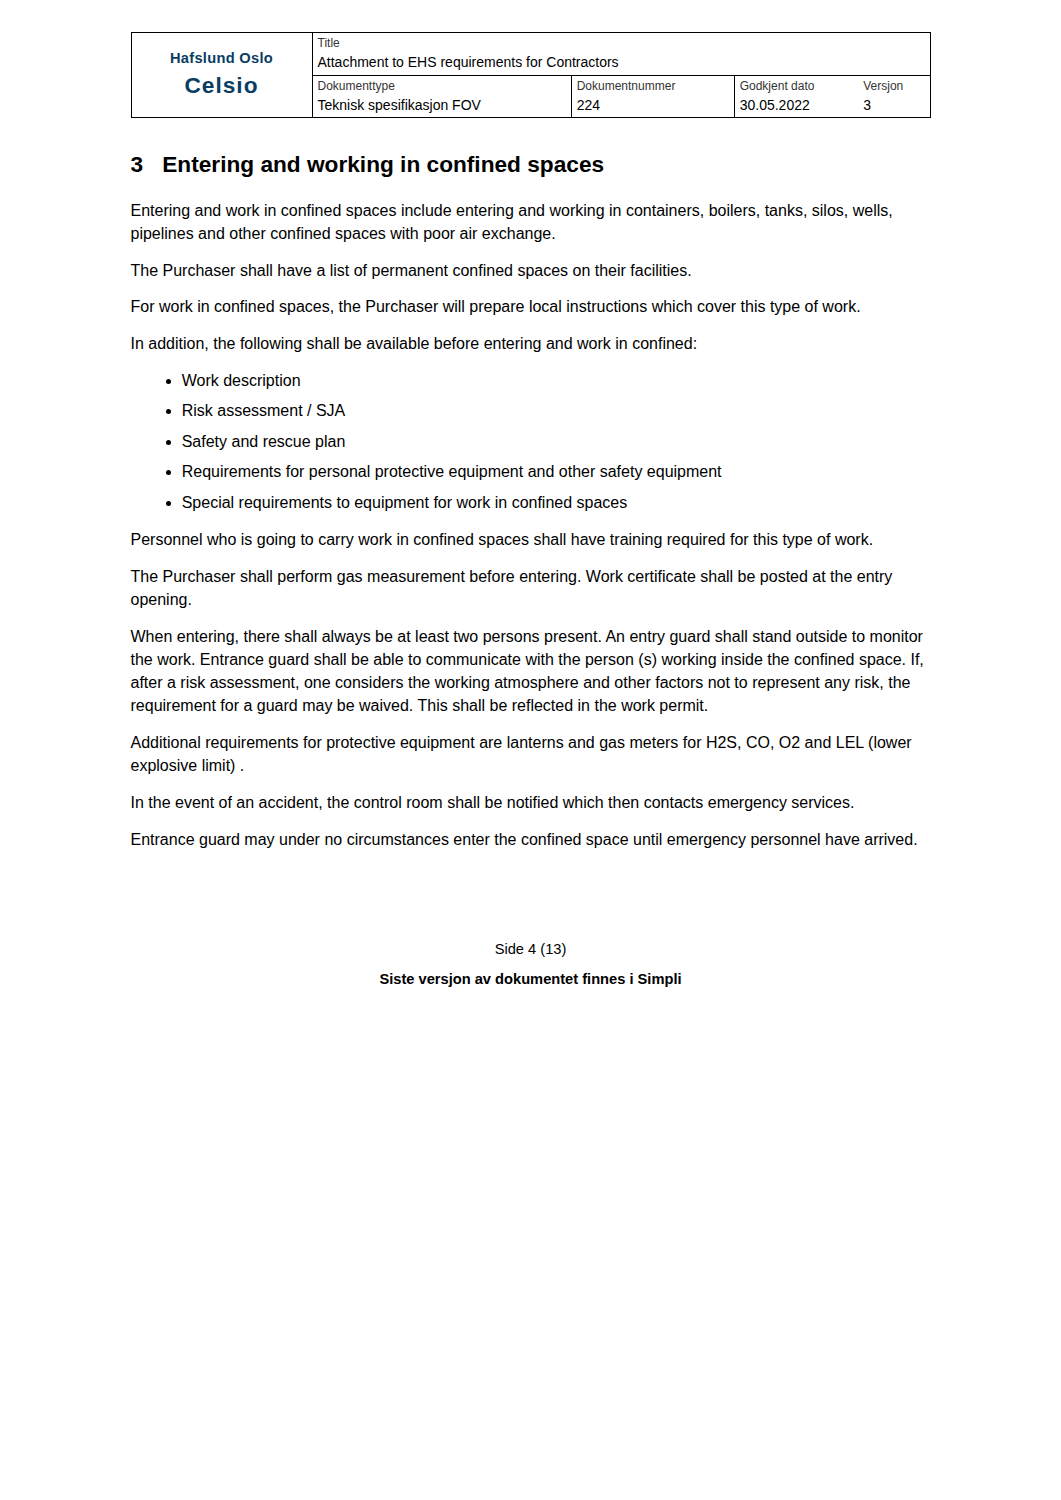| Hafslund Oslo Celsio | Title Attachment to EHS requirements for Contractors |
| Dokumenttype Teknisk spesifikasjon FOV | Dokumentnummer 224 | / Godkjent dato 30.05.2022 / Versjon 3 / |
3 Entering and working in confined spaces
Entering and work in confined spaces include entering and working in containers, boilers, tanks, silos, wells, pipelines and other confined spaces with poor air exchange.
The Purchaser shall have a list of permanent confined spaces on their facilities.
For work in confined spaces, the Purchaser will prepare local instructions which cover this type of work.
In addition, the following shall be available before entering and work in confined:
Work description
Risk assessment / SJA
Safety and rescue plan
Requirements for personal protective equipment and other safety equipment
Special requirements to equipment for work in confined spaces
Personnel who is going to carry work in confined spaces shall have training required for this type of work.
The Purchaser shall perform gas measurement before entering. Work certificate shall be posted at the entry opening.
When entering, there shall always be at least two persons present. An entry guard shall stand outside to monitor the work. Entrance guard shall be able to communicate with the person (s) working inside the confined space. If, after a risk assessment, one considers the working atmosphere and other factors not to represent any risk, the requirement for a guard may be waived. This shall be reflected in the work permit.
Additional requirements for protective equipment are lanterns and gas meters for H2S, CO, O2 and LEL (lower explosive limit) .
In the event of an accident, the control room shall be notified which then contacts emergency services.
Entrance guard may under no circumstances enter the confined space until emergency personnel have arrived.
Side 4 (13)
Siste versjon av dokumentet finnes i Simpli